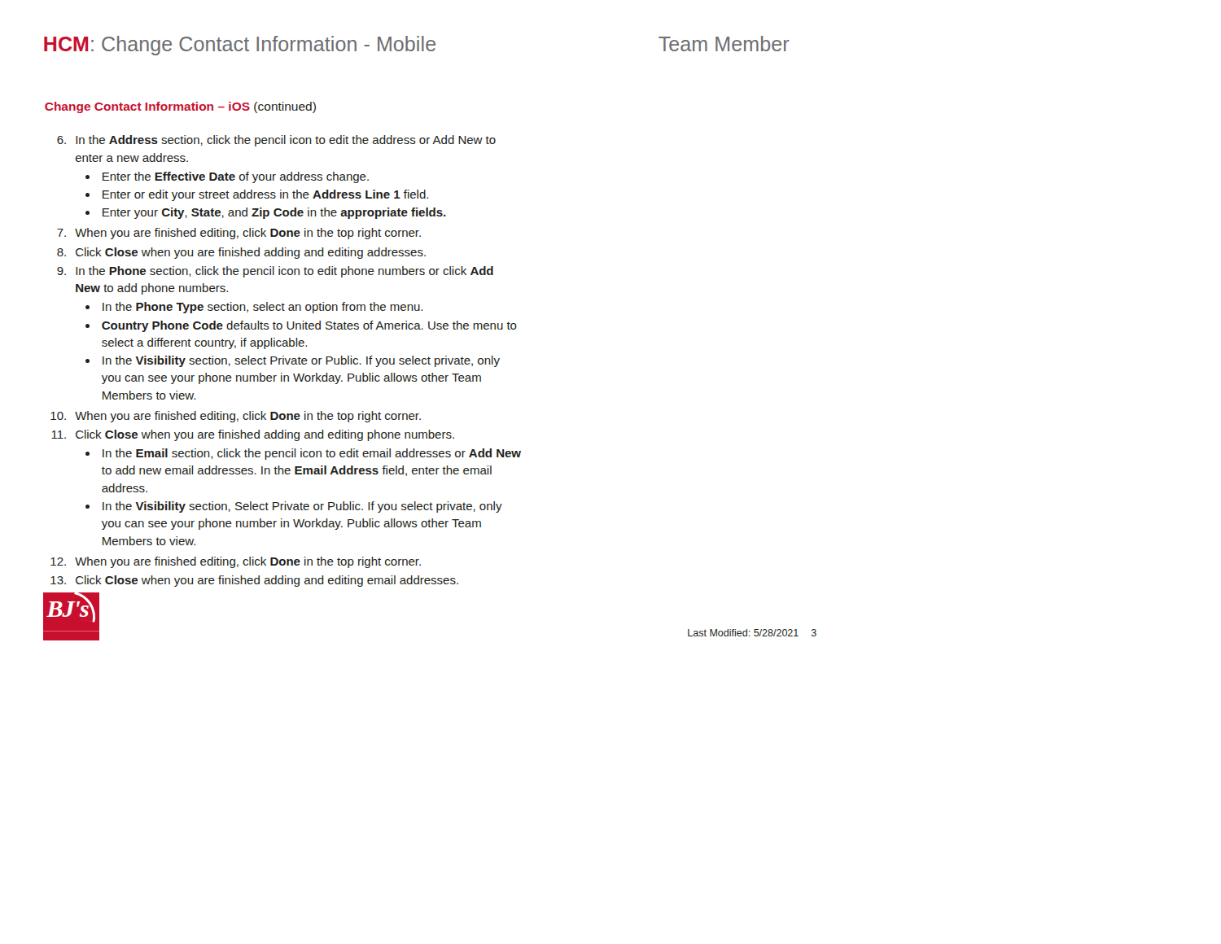HCM: Change Contact Information - Mobile
Team Member
Change Contact Information – iOS (continued)
In the Address section, click the pencil icon to edit the address or Add New to enter a new address.
Enter the Effective Date of your address change.
Enter or edit your street address in the Address Line 1 field.
Enter your City, State, and Zip Code in the appropriate fields.
When you are finished editing, click Done in the top right corner.
Click Close when you are finished adding and editing addresses.
In the Phone section, click the pencil icon to edit phone numbers or click Add New to add phone numbers.
In the Phone Type section, select an option from the menu.
Country Phone Code defaults to United States of America. Use the menu to select a different country, if applicable.
In the Visibility section, select Private or Public. If you select private, only you can see your phone number in Workday. Public allows other Team Members to view.
When you are finished editing, click Done in the top right corner.
Click Close when you are finished adding and editing phone numbers.
In the Email section, click the pencil icon to edit email addresses or Add New to add new email addresses. In the Email Address field, enter the email address.
In the Visibility section, Select Private or Public. If you select private, only you can see your phone number in Workday. Public allows other Team Members to view.
When you are finished editing, click Done in the top right corner.
Click Close when you are finished adding and editing email addresses.
BJ's
Last Modified: 5/28/2021 3